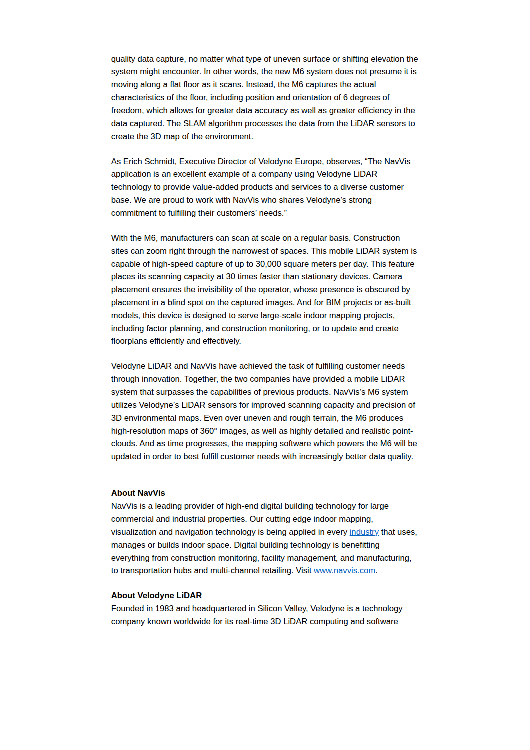quality data capture, no matter what type of uneven surface or shifting elevation the system might encounter. In other words, the new M6 system does not presume it is moving along a flat floor as it scans. Instead, the M6 captures the actual characteristics of the floor, including position and orientation of 6 degrees of freedom, which allows for greater data accuracy as well as greater efficiency in the data captured. The SLAM algorithm processes the data from the LiDAR sensors to create the 3D map of the environment.
As Erich Schmidt, Executive Director of Velodyne Europe, observes, “The NavVis application is an excellent example of a company using Velodyne LiDAR technology to provide value-added products and services to a diverse customer base. We are proud to work with NavVis who shares Velodyne’s strong commitment to fulfilling their customers’ needs.”
With the M6, manufacturers can scan at scale on a regular basis. Construction sites can zoom right through the narrowest of spaces. This mobile LiDAR system is capable of high-speed capture of up to 30,000 square meters per day. This feature places its scanning capacity at 30 times faster than stationary devices. Camera placement ensures the invisibility of the operator, whose presence is obscured by placement in a blind spot on the captured images. And for BIM projects or as-built models, this device is designed to serve large-scale indoor mapping projects, including factor planning, and construction monitoring, or to update and create floorplans efficiently and effectively.
Velodyne LiDAR and NavVis have achieved the task of fulfilling customer needs through innovation. Together, the two companies have provided a mobile LiDAR system that surpasses the capabilities of previous products. NavVis’s M6 system utilizes Velodyne’s LiDAR sensors for improved scanning capacity and precision of 3D environmental maps. Even over uneven and rough terrain, the M6 produces high-resolution maps of 360° images, as well as highly detailed and realistic point-clouds. And as time progresses, the mapping software which powers the M6 will be updated in order to best fulfill customer needs with increasingly better data quality.
About NavVis
NavVis is a leading provider of high-end digital building technology for large commercial and industrial properties. Our cutting edge indoor mapping, visualization and navigation technology is being applied in every industry that uses, manages or builds indoor space. Digital building technology is benefitting everything from construction monitoring, facility management, and manufacturing, to transportation hubs and multi-channel retailing. Visit www.navvis.com.
About Velodyne LiDAR
Founded in 1983 and headquartered in Silicon Valley, Velodyne is a technology company known worldwide for its real-time 3D LiDAR computing and software